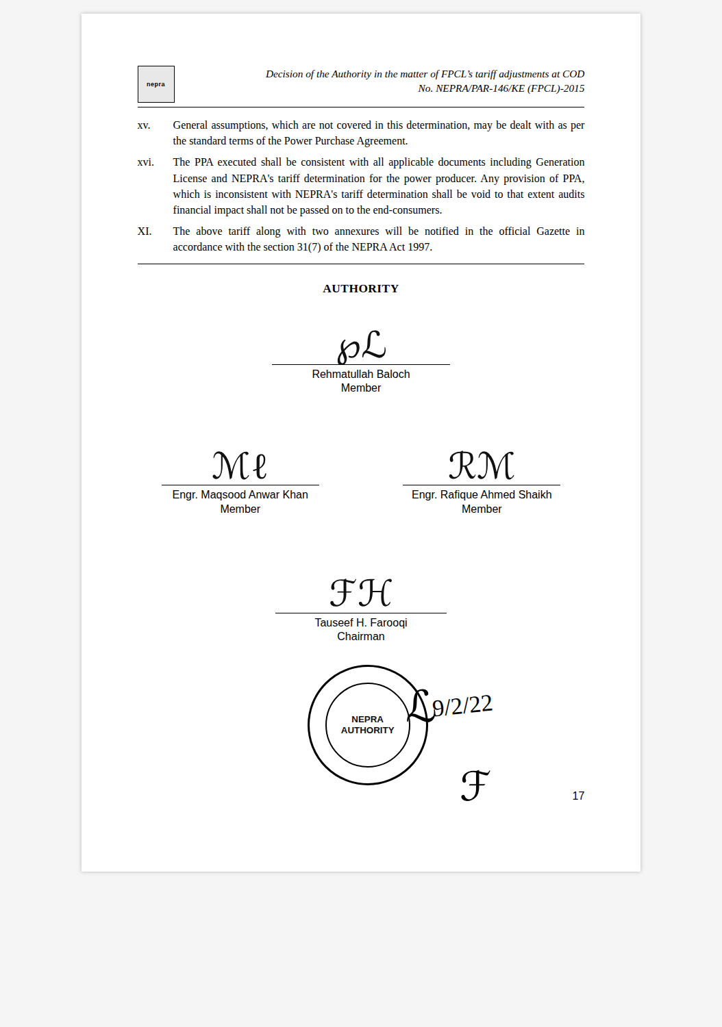nepra
Decision of the Authority in the matter of FPCL’s tariff adjustments at COD
No. NEPRA/PAR-146/KE (FPCL)-2015
| xv. | General assumptions, which are not covered in this determination, may be dealt with as per the standard terms of the Power Purchase Agreement. |
| xvi. | The PPA executed shall be consistent with all applicable documents including Generation License and NEPRA's tariff determination for the power producer. Any provision of PPA, which is inconsistent with NEPRA's tariff determination shall be void to that extent audits financial impact shall not be passed on to the end-consumers. |
| XI. | The above tariff along with two annexures will be notified in the official Gazette in accordance with the section 31(7) of the NEPRA Act 1997. |
AUTHORITY
℘ℒ
Rehmatullah Baloch
Member
ℳℓ
Engr. Maqsood Anwar Khan
Member
ℛℳ
Engr. Rafique Ahmed Shaikh
Member
ℱℋ
Tauseef H. Farooqi
Chairman
NEPRA AUTHORITY
ℒ
9/2/22
ℱ
17